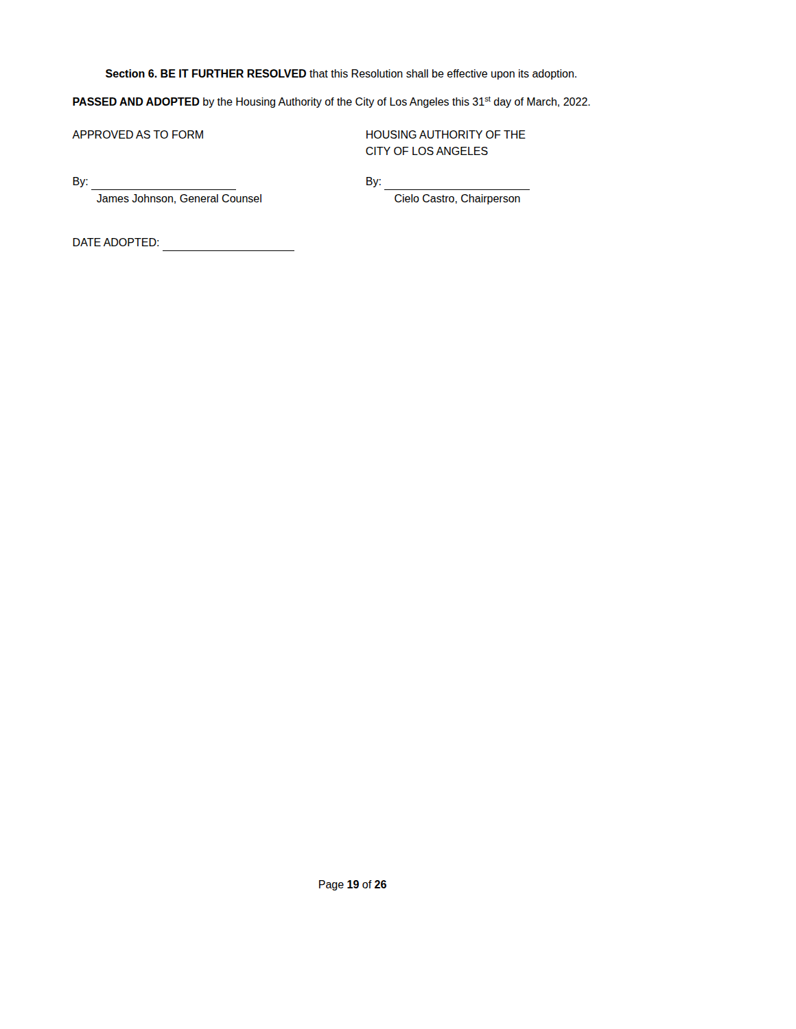Section 6. BE IT FURTHER RESOLVED that this Resolution shall be effective upon its adoption.
PASSED AND ADOPTED by the Housing Authority of the City of Los Angeles this 31st day of March, 2022.
| APPROVED AS TO FORM | HOUSING AUTHORITY OF THE CITY OF LOS ANGELES |
| By: James Johnson, General Counsel | By: Cielo Castro, Chairperson |
DATE ADOPTED:
Page 19 of 26